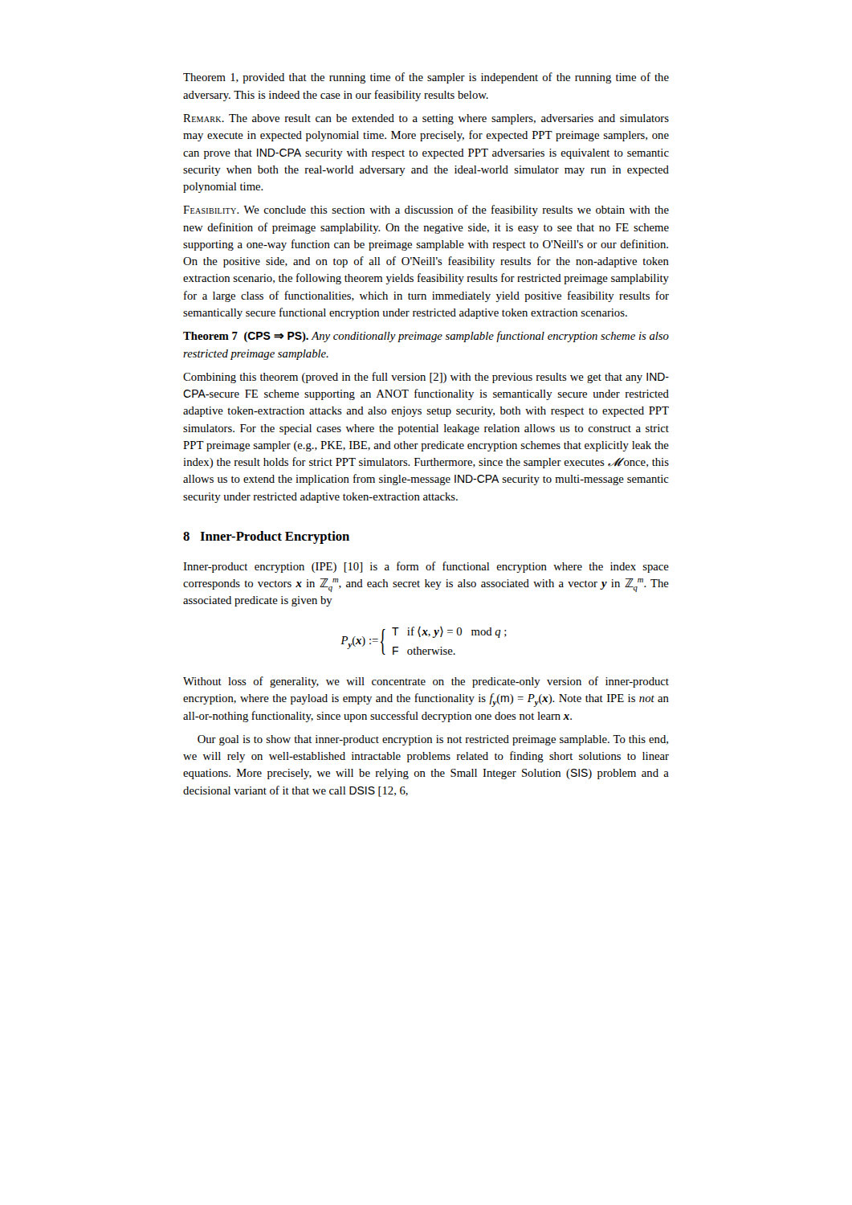Theorem 1, provided that the running time of the sampler is independent of the running time of the adversary. This is indeed the case in our feasibility results below.
Remark. The above result can be extended to a setting where samplers, adversaries and simulators may execute in expected polynomial time. More precisely, for expected PPT preimage samplers, one can prove that IND-CPA security with respect to expected PPT adversaries is equivalent to semantic security when both the real-world adversary and the ideal-world simulator may run in expected polynomial time.
Feasibility. We conclude this section with a discussion of the feasibility results we obtain with the new definition of preimage samplability. On the negative side, it is easy to see that no FE scheme supporting a one-way function can be preimage samplable with respect to O'Neill's or our definition. On the positive side, and on top of all of O'Neill's feasibility results for the non-adaptive token extraction scenario, the following theorem yields feasibility results for restricted preimage samplability for a large class of functionalities, which in turn immediately yield positive feasibility results for semantically secure functional encryption under restricted adaptive token extraction scenarios.
Theorem 7 (CPS ⇒ PS). Any conditionally preimage samplable functional encryption scheme is also restricted preimage samplable.
Combining this theorem (proved in the full version [2]) with the previous results we get that any IND-CPA-secure FE scheme supporting an ANOT functionality is semantically secure under restricted adaptive token-extraction attacks and also enjoys setup security, both with respect to expected PPT simulators. For the special cases where the potential leakage relation allows us to construct a strict PPT preimage sampler (e.g., PKE, IBE, and other predicate encryption schemes that explicitly leak the index) the result holds for strict PPT simulators. Furthermore, since the sampler executes 𝓜 once, this allows us to extend the implication from single-message IND-CPA security to multi-message semantic security under restricted adaptive token-extraction attacks.
8 Inner-Product Encryption
Inner-product encryption (IPE) [10] is a form of functional encryption where the index space corresponds to vectors x in ℤqm, and each secret key is also associated with a vector y in ℤqm. The associated predicate is given by
Py(x) := {
| T | if ⟨ x , y ⟩ = 0 mod q ; |
| F | otherwise. |
Without loss of generality, we will concentrate on the predicate-only version of inner-product encryption, where the payload is empty and the functionality is fy(m) = Py(x). Note that IPE is not an all-or-nothing functionality, since upon successful decryption one does not learn x.
Our goal is to show that inner-product encryption is not restricted preimage samplable. To this end, we will rely on well-established intractable problems related to finding short solutions to linear equations. More precisely, we will be relying on the Small Integer Solution (SIS) problem and a decisional variant of it that we call DSIS [12, 6,